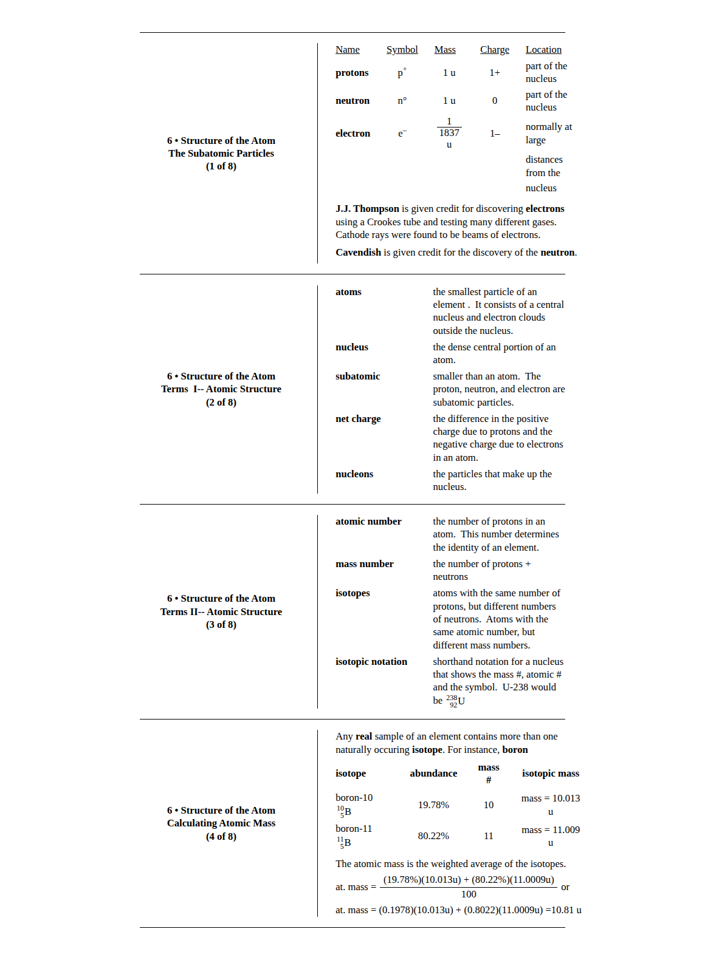6 • Structure of the Atom The Subatomic Particles (1 of 8)
| Name | Symbol | Mass | Charge | Location |
| --- | --- | --- | --- | --- |
| protons | p + | 1 u | 1+ | part of the nucleus |
| neutron | n° | 1 u | 0 | part of the nucleus |
| electron | e – | 1 1837 u | 1– | normally at large |
| | | | | distances from the |
| | | | | nucleus |
J.J. Thompson is given credit for discovering electrons using a Crookes tube and testing many different gases. Cathode rays were found to be beams of electrons.
Cavendish is given credit for the discovery of the neutron.
6 • Structure of the Atom Terms I-- Atomic Structure (2 of 8)
atoms
the smallest particle of an element . It consists of a central nucleus and electron clouds outside the nucleus.
nucleus
the dense central portion of an atom.
subatomic
smaller than an atom. The proton, neutron, and electron are subatomic particles.
net charge
the difference in the positive charge due to protons and the negative charge due to electrons in an atom.
nucleons
the particles that make up the nucleus.
6 • Structure of the Atom Terms II-- Atomic Structure (3 of 8)
atomic number
the number of protons in an atom. This number determines the identity of an element.
mass number
the number of protons + neutrons
isotopes
atoms with the same number of protons, but different numbers of neutrons. Atoms with the same atomic number, but different mass numbers.
isotopic notation
shorthand notation for a nucleus that shows the mass #, atomic # and the symbol. U-238 would be 23892 U
6 • Structure of the Atom Calculating Atomic Mass (4 of 8)
Any real sample of an element contains more than one naturally occuring isotope. For instance, boron
| isotope | abundance | mass # | isotopic mass |
| --- | --- | --- | --- |
| boron-10 10 5 B | 19.78% | 10 | mass = 10.013 u |
| boron-11 11 5 B | 80.22% | 11 | mass = 11.009 u |
The atomic mass is the weighted average of the isotopes.
at. mass = (19.78%)(10.013u) + (80.22%)(11.0009u) 100 or
at. mass = (0.1978)(10.013u) + (0.8022)(11.0009u) =10.81 u